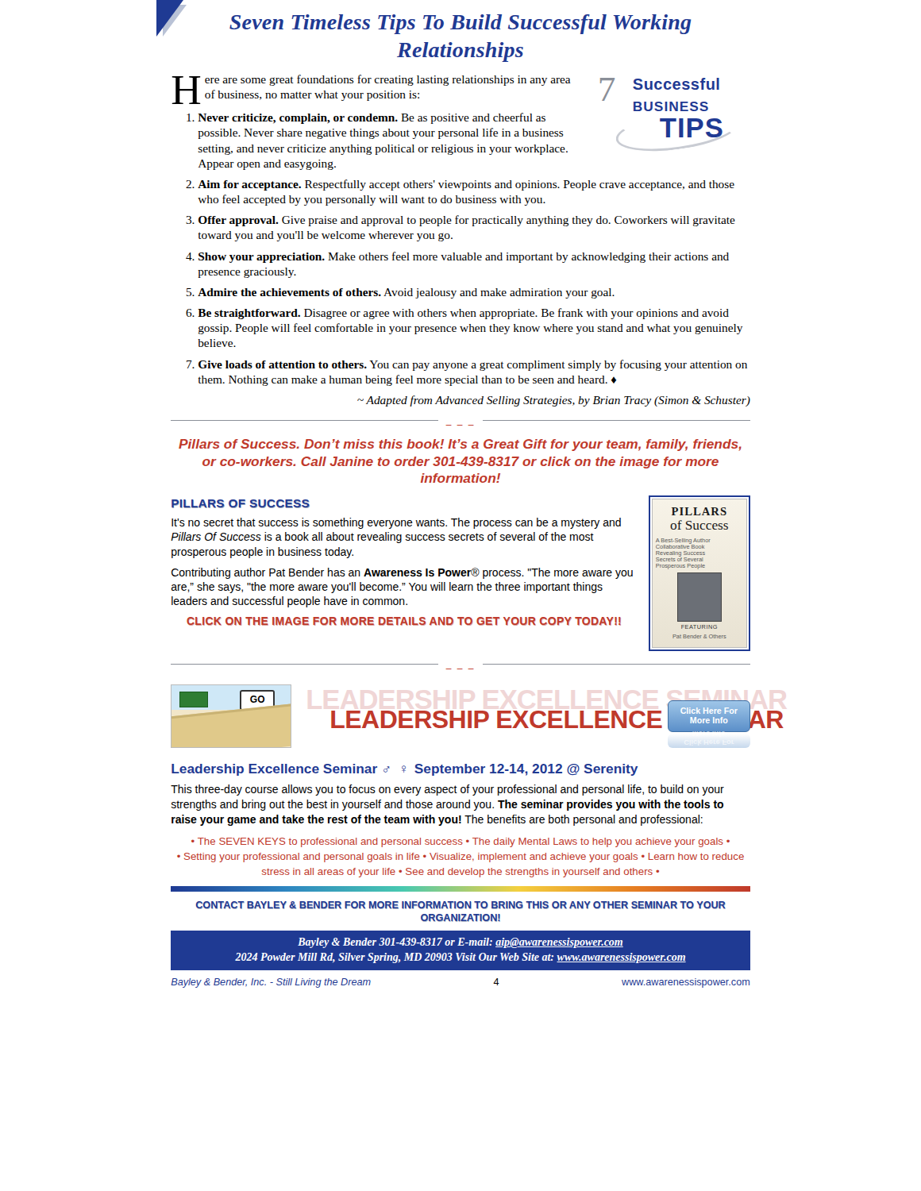Seven Timeless Tips To Build Successful Working Relationships
7
Successful
BUSINESS
TIPS
Here are some great foundations for creating lasting relationships in any area of business, no matter what your position is:
Never criticize, complain, or condemn. Be as positive and cheerful as possible. Never share negative things about your personal life in a business setting, and never criticize anything political or religious in your workplace. Appear open and easygoing.
Aim for acceptance. Respectfully accept others' viewpoints and opinions. People crave acceptance, and those who feel accepted by you personally will want to do business with you.
Offer approval. Give praise and approval to people for practically anything they do. Coworkers will gravitate toward you and you'll be welcome wherever you go.
Show your appreciation. Make others feel more valuable and important by acknowledging their actions and presence graciously.
Admire the achievements of others. Avoid jealousy and make admiration your goal.
Be straightforward. Disagree or agree with others when appropriate. Be frank with your opinions and avoid gossip. People will feel comfortable in your presence when they know where you stand and what you genuinely believe.
Give loads of attention to others. You can pay anyone a great compliment simply by focusing your attention on them. Nothing can make a human being feel more special than to be seen and heard. ♦
~ Adapted from Advanced Selling Strategies, by Brian Tracy (Simon & Schuster)
– – –
Pillars of Success. Don’t miss this book! It’s a Great Gift for your team, family, friends, or co-workers. Call Janine to order 301-439-8317 or click on the image for more information!
PILLARS
of Success
A Best-Selling Author
Collaborative Book
Revealing Success
Secrets of Several
Prosperous People
FEATURING
Pat Bender & Others
PILLARS OF SUCCESS
It's no secret that success is something everyone wants. The process can be a mystery and Pillars Of Success is a book all about revealing success secrets of several of the most prosperous people in business today.
Contributing author Pat Bender has an Awareness Is Power® process. "The more aware you are,” she says, "the more aware you'll become.” You will learn the three important things leaders and successful people have in common.
CLICK ON THE IMAGE FOR MORE DETAILS AND TO GET YOUR COPY TODAY!!
– – –
GO
LEADERSHIP EXCELLENCE SEMINAR
LEADERSHIP EXCELLENCE SEMINAR
Click Here For
More Info
Click Here For
More Info
Leadership Excellence Seminar ♂ ♀ September 12-14, 2012 @ Serenity
This three-day course allows you to focus on every aspect of your professional and personal life, to build on your strengths and bring out the best in yourself and those around you. The seminar provides you with the tools to raise your game and take the rest of the team with you! The benefits are both personal and professional:
• The SEVEN KEYS to professional and personal success • The daily Mental Laws to help you achieve your goals •
• Setting your professional and personal goals in life • Visualize, implement and achieve your goals • Learn how to reduce stress in all areas of your life • See and develop the strengths in yourself and others •
CONTACT BAYLEY & BENDER FOR MORE INFORMATION TO BRING THIS OR ANY OTHER SEMINAR TO YOUR ORGANIZATION!
Bayley & Bender 301-439-8317 or E-mail: aip@awarenessispower.com
2024 Powder Mill Rd, Silver Spring, MD 20903 Visit Our Web Site at: www.awarenessispower.com
Bayley & Bender, Inc. - Still Living the Dream
4
www.awarenessispower.com